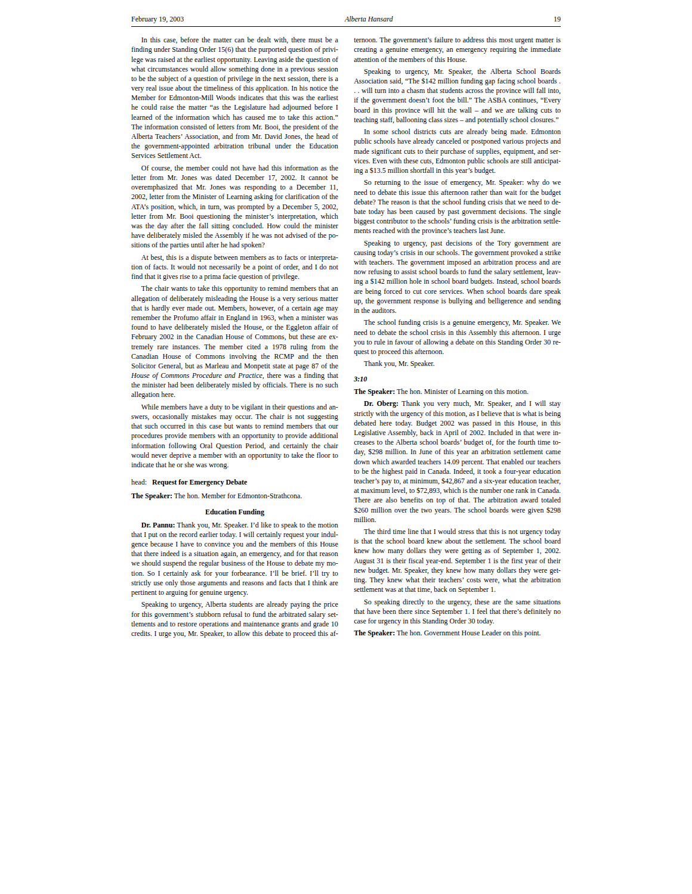February 19, 2003 Alberta Hansard 19
In this case, before the matter can be dealt with, there must be a finding under Standing Order 15(6) that the purported question of privilege was raised at the earliest opportunity. Leaving aside the question of what circumstances would allow something done in a previous session to be the subject of a question of privilege in the next session, there is a very real issue about the timeliness of this application. In his notice the Member for Edmonton-Mill Woods indicates that this was the earliest he could raise the matter “as the Legislature had adjourned before I learned of the information which has caused me to take this action.” The information consisted of letters from Mr. Booi, the president of the Alberta Teachers’ Association, and from Mr. David Jones, the head of the government-appointed arbitration tribunal under the Education Services Settlement Act.
Of course, the member could not have had this information as the letter from Mr. Jones was dated December 17, 2002. It cannot be overemphasized that Mr. Jones was responding to a December 11, 2002, letter from the Minister of Learning asking for clarification of the ATA’s position, which, in turn, was prompted by a December 5, 2002, letter from Mr. Booi questioning the minister’s interpretation, which was the day after the fall sitting concluded. How could the minister have deliberately misled the Assembly if he was not advised of the positions of the parties until after he had spoken?
At best, this is a dispute between members as to facts or interpretation of facts. It would not necessarily be a point of order, and I do not find that it gives rise to a prima facie question of privilege.
The chair wants to take this opportunity to remind members that an allegation of deliberately misleading the House is a very serious matter that is hardly ever made out. Members, however, of a certain age may remember the Profumo affair in England in 1963, when a minister was found to have deliberately misled the House, or the Eggleton affair of February 2002 in the Canadian House of Commons, but these are extremely rare instances. The member cited a 1978 ruling from the Canadian House of Commons involving the RCMP and the then Solicitor General, but as Marleau and Monpetit state at page 87 of the House of Commons Procedure and Practice, there was a finding that the minister had been deliberately misled by officials. There is no such allegation here.
While members have a duty to be vigilant in their questions and answers, occasionally mistakes may occur. The chair is not suggesting that such occurred in this case but wants to remind members that our procedures provide members with an opportunity to provide additional information following Oral Question Period, and certainly the chair would never deprive a member with an opportunity to take the floor to indicate that he or she was wrong.
head: Request for Emergency Debate
The Speaker: The hon. Member for Edmonton-Strathcona.
Education Funding
Dr. Pannu: Thank you, Mr. Speaker. I’d like to speak to the motion that I put on the record earlier today. I will certainly request your indulgence because I have to convince you and the members of this House that there indeed is a situation again, an emergency, and for that reason we should suspend the regular business of the House to debate my motion. So I certainly ask for your forbearance. I’ll be brief. I’ll try to strictly use only those arguments and reasons and facts that I think are pertinent to arguing for genuine urgency.
Speaking to urgency, Alberta students are already paying the price for this government’s stubborn refusal to fund the arbitrated salary settlements and to restore operations and maintenance grants and grade 10 credits. I urge you, Mr. Speaker, to allow this debate to proceed this afternoon. The government’s failure to address this most urgent matter is creating a genuine emergency, an emergency requiring the immediate attention of the members of this House.
Speaking to urgency, Mr. Speaker, the Alberta School Boards Association said, “The $142 million funding gap facing school boards . . . will turn into a chasm that students across the province will fall into, if the government doesn’t foot the bill.” The ASBA continues, “Every board in this province will hit the wall – and we are talking cuts to teaching staff, ballooning class sizes – and potentially school closures.”
In some school districts cuts are already being made. Edmonton public schools have already canceled or postponed various projects and made significant cuts to their purchase of supplies, equipment, and services. Even with these cuts, Edmonton public schools are still anticipating a $13.5 million shortfall in this year’s budget.
So returning to the issue of emergency, Mr. Speaker: why do we need to debate this issue this afternoon rather than wait for the budget debate? The reason is that the school funding crisis that we need to debate today has been caused by past government decisions. The single biggest contributor to the schools’ funding crisis is the arbitration settlements reached with the province’s teachers last June.
Speaking to urgency, past decisions of the Tory government are causing today’s crisis in our schools. The government provoked a strike with teachers. The government imposed an arbitration process and are now refusing to assist school boards to fund the salary settlement, leaving a $142 million hole in school board budgets. Instead, school boards are being forced to cut core services. When school boards dare speak up, the government response is bullying and belligerence and sending in the auditors.
The school funding crisis is a genuine emergency, Mr. Speaker. We need to debate the school crisis in this Assembly this afternoon. I urge you to rule in favour of allowing a debate on this Standing Order 30 request to proceed this afternoon.
Thank you, Mr. Speaker.
3:10
The Speaker: The hon. Minister of Learning on this motion.
Dr. Oberg: Thank you very much, Mr. Speaker, and I will stay strictly with the urgency of this motion, as I believe that is what is being debated here today. Budget 2002 was passed in this House, in this Legislative Assembly, back in April of 2002. Included in that were increases to the Alberta school boards’ budget of, for the fourth time today, $298 million. In June of this year an arbitration settlement came down which awarded teachers 14.09 percent. That enabled our teachers to be the highest paid in Canada. Indeed, it took a four-year education teacher’s pay to, at minimum, $42,867 and a six-year education teacher, at maximum level, to $72,893, which is the number one rank in Canada. There are also benefits on top of that. The arbitration award totaled $260 million over the two years. The school boards were given $298 million.
The third time line that I would stress that this is not urgency today is that the school board knew about the settlement. The school board knew how many dollars they were getting as of September 1, 2002. August 31 is their fiscal year-end. September 1 is the first year of their new budget. Mr. Speaker, they knew how many dollars they were getting. They knew what their teachers’ costs were, what the arbitration settlement was at that time, back on September 1.
So speaking directly to the urgency, these are the same situations that have been there since September 1. I feel that there’s definitely no case for urgency in this Standing Order 30 today.
The Speaker: The hon. Government House Leader on this point.